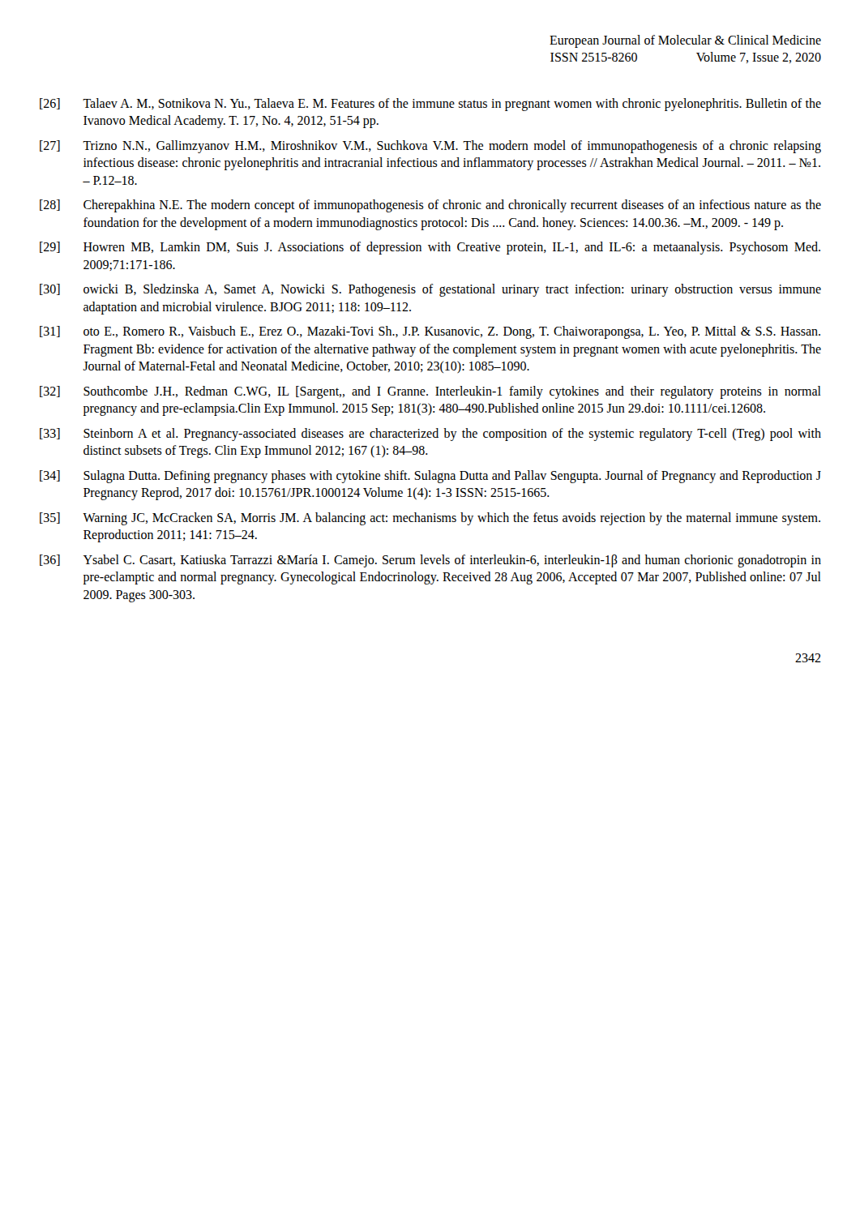European Journal of Molecular & Clinical Medicine ISSN 2515-8260 Volume 7, Issue 2, 2020
[26] Talaev A. M., Sotnikova N. Yu., Talaeva E. M. Features of the immune status in pregnant women with chronic pyelonephritis. Bulletin of the Ivanovo Medical Academy. T. 17, No. 4, 2012, 51-54 pp.
[27] Trizno N.N., Gallimzyanov H.M., Miroshnikov V.M., Suchkova V.M. The modern model of immunopathogenesis of a chronic relapsing infectious disease: chronic pyelonephritis and intracranial infectious and inflammatory processes // Astrakhan Medical Journal. – 2011. – №1. – P.12–18.
[28] Cherepakhina N.E. The modern concept of immunopathogenesis of chronic and chronically recurrent diseases of an infectious nature as the foundation for the development of a modern immunodiagnostics protocol: Dis .... Cand. honey. Sciences: 14.00.36. –M., 2009. - 149 p.
[29] Howren MB, Lamkin DM, Suis J. Associations of depression with Creative protein, IL-1, and IL-6: a metaanalysis. Psychosom Med. 2009;71:171-186.
[30] owicki B, Sledzinska A, Samet A, Nowicki S. Pathogenesis of gestational urinary tract infection: urinary obstruction versus immune adaptation and microbial virulence. BJOG 2011; 118: 109–112.
[31] oto E., Romero R., Vaisbuch E., Erez O., Mazaki-Tovi Sh., J.P. Kusanovic, Z. Dong, T. Chaiworapongsa, L. Yeo, P. Mittal & S.S. Hassan. Fragment Bb: evidence for activation of the alternative pathway of the complement system in pregnant women with acute pyelonephritis. The Journal of Maternal-Fetal and Neonatal Medicine, October, 2010; 23(10): 1085–1090.
[32] Southcombe J.H., Redman C.WG, IL [Sargent,, and I Granne. Interleukin-1 family cytokines and their regulatory proteins in normal pregnancy and pre-eclampsia.Clin Exp Immunol. 2015 Sep; 181(3): 480–490.Published online 2015 Jun 29.doi: 10.1111/cei.12608.
[33] Steinborn A et al. Pregnancy-associated diseases are characterized by the composition of the systemic regulatory T-cell (Treg) pool with distinct subsets of Tregs. Clin Exp Immunol 2012; 167 (1): 84–98.
[34] Sulagna Dutta. Defining pregnancy phases with cytokine shift. Sulagna Dutta and Pallav Sengupta. Journal of Pregnancy and Reproduction J Pregnancy Reprod, 2017 doi: 10.15761/JPR.1000124 Volume 1(4): 1-3 ISSN: 2515-1665.
[35] Warning JC, McCracken SA, Morris JM. A balancing act: mechanisms by which the fetus avoids rejection by the maternal immune system. Reproduction 2011; 141: 715–24.
[36] Ysabel C. Casart, Katiuska Tarrazzi &María I. Camejo. Serum levels of interleukin-6, interleukin-1β and human chorionic gonadotropin in pre-eclamptic and normal pregnancy. Gynecological Endocrinology. Received 28 Aug 2006, Accepted 07 Mar 2007, Published online: 07 Jul 2009. Pages 300-303.
2342